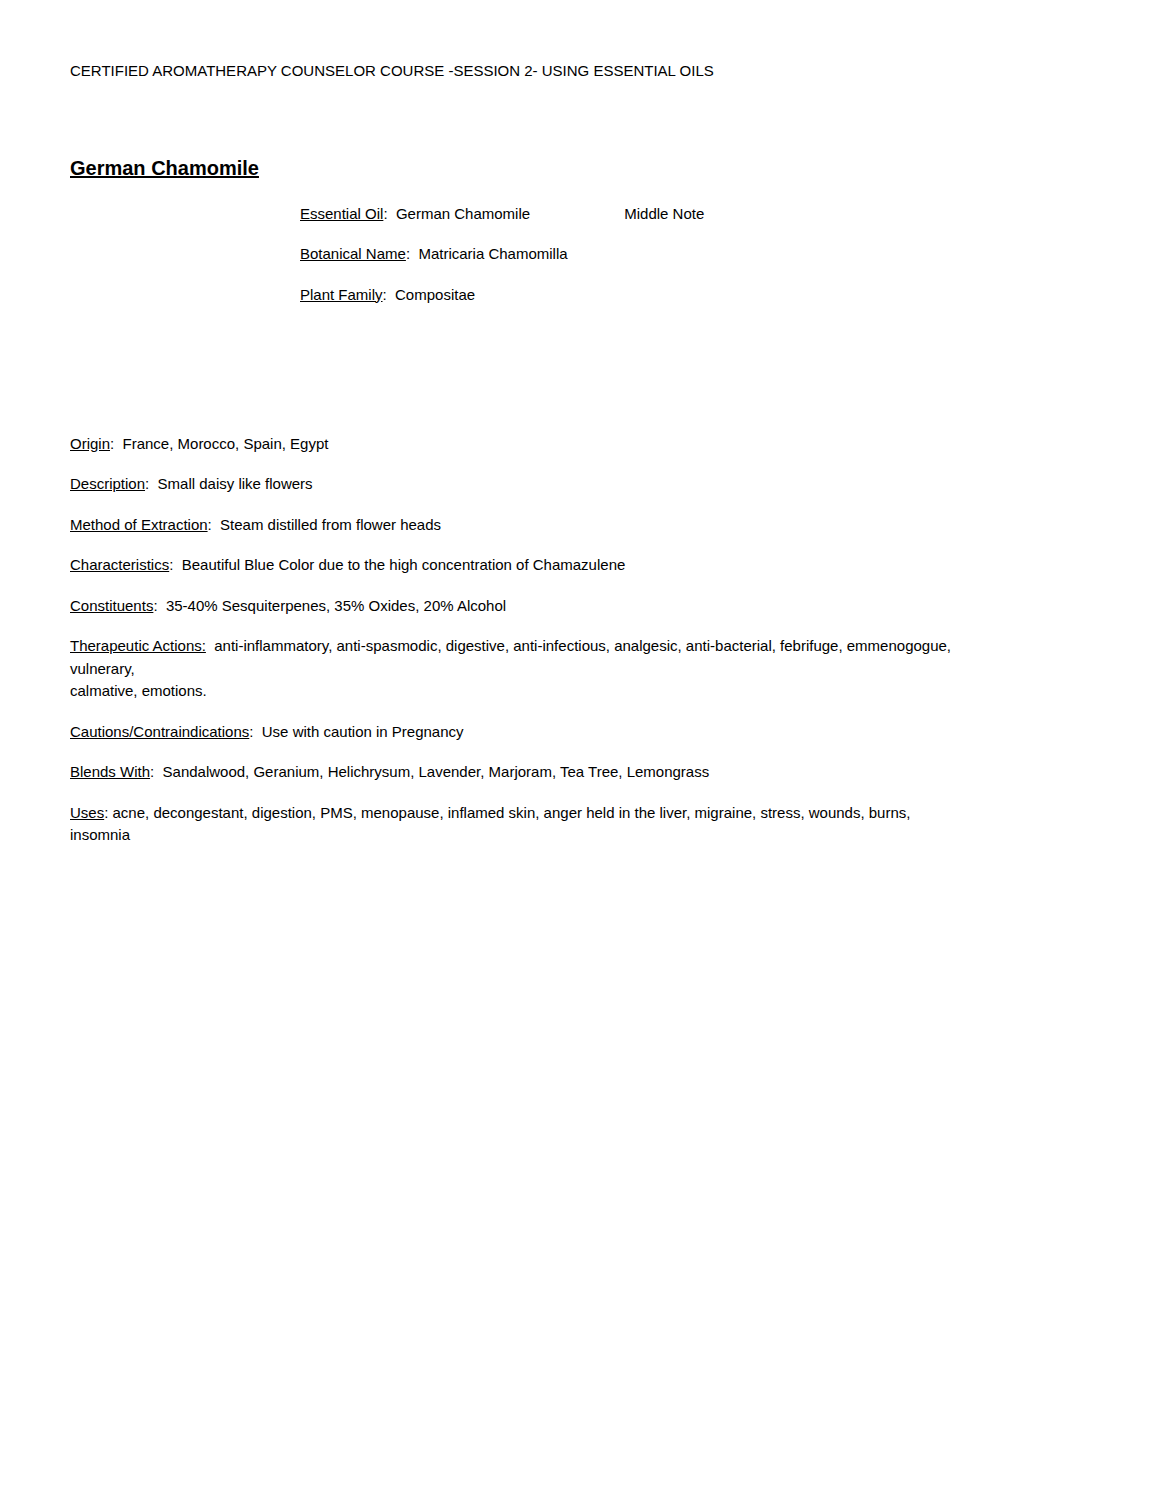CERTIFIED AROMATHERAPY COUNSELOR COURSE -SESSION 2- USING ESSENTIAL OILS
German Chamomile
Essential Oil: German Chamomile Middle Note
Botanical Name: Matricaria Chamomilla
Plant Family: Compositae
Origin: France, Morocco, Spain, Egypt
Description: Small daisy like flowers
Method of Extraction: Steam distilled from flower heads
Characteristics: Beautiful Blue Color due to the high concentration of Chamazulene
Constituents: 35-40% Sesquiterpenes, 35% Oxides, 20% Alcohol
Therapeutic Actions: anti-inflammatory, anti-spasmodic, digestive, anti-infectious, analgesic, anti-bacterial, febrifuge, emmenogogue, vulnerary,
calmative, emotions.
Cautions/Contraindications: Use with caution in Pregnancy
Blends With: Sandalwood, Geranium, Helichrysum, Lavender, Marjoram, Tea Tree, Lemongrass
Uses: acne, decongestant, digestion, PMS, menopause, inflamed skin, anger held in the liver, migraine, stress, wounds, burns, insomnia